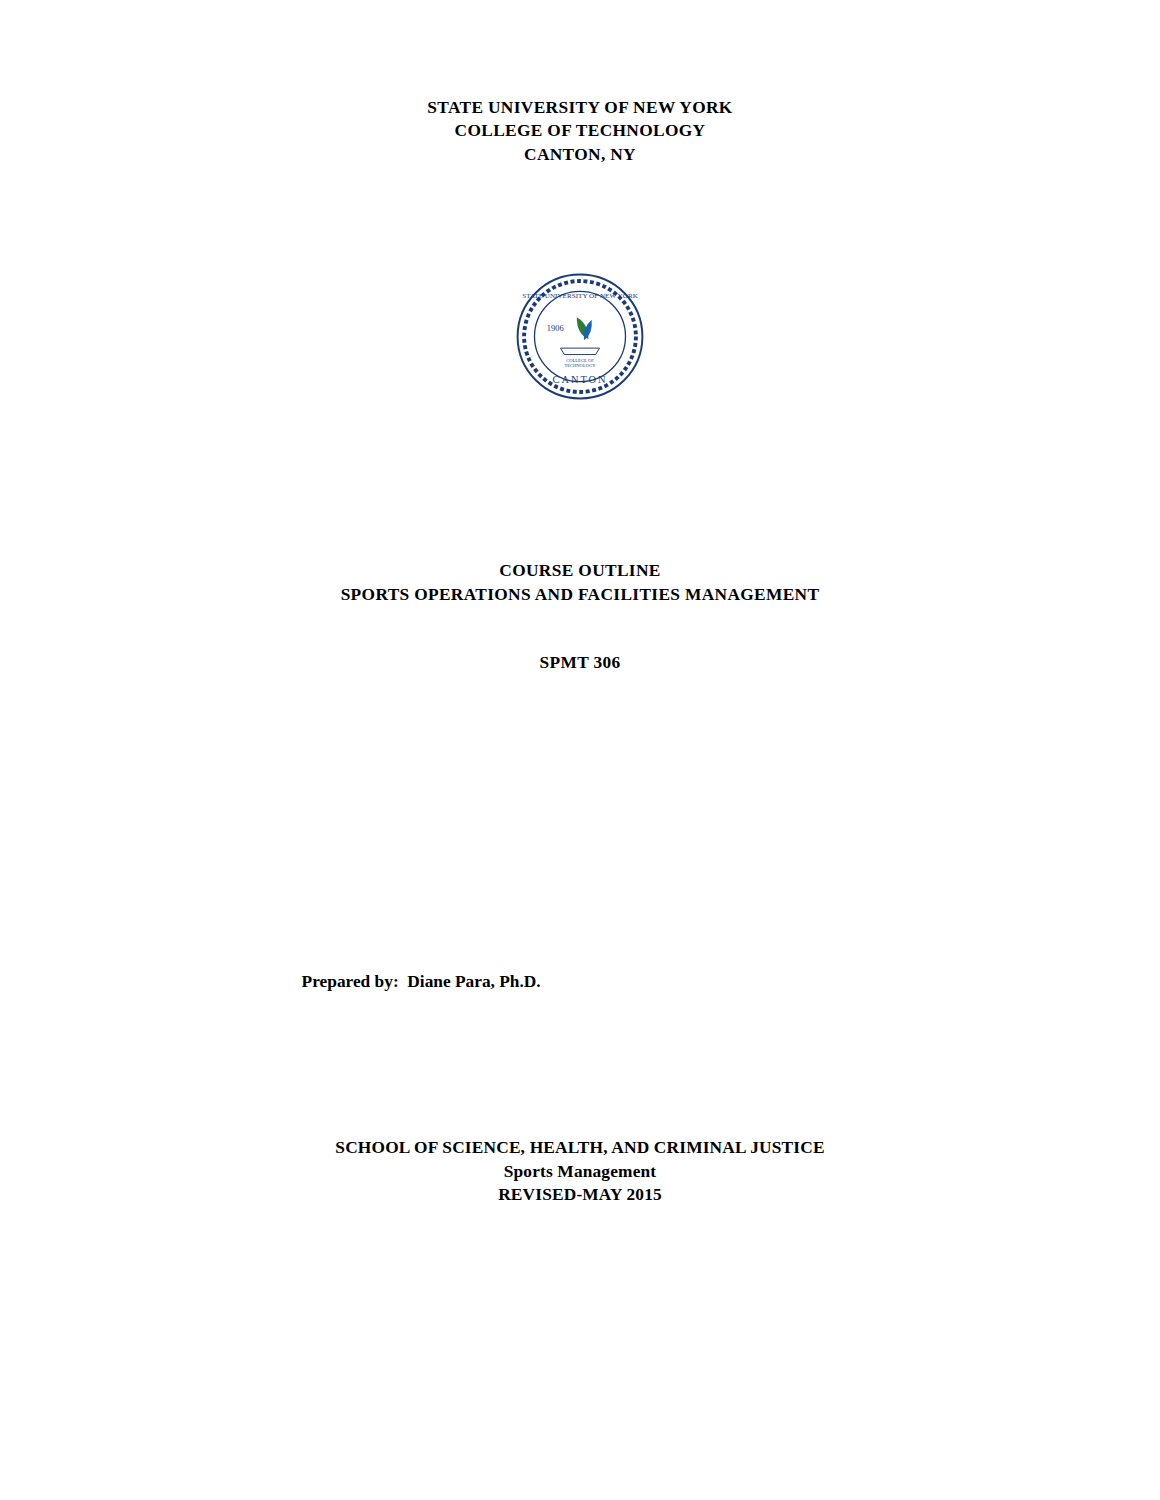STATE UNIVERSITY OF NEW YORK
COLLEGE OF TECHNOLOGY
CANTON, NY
COURSE OUTLINE
SPORTS OPERATIONS AND FACILITIES MANAGEMENT
SPMT 306
Prepared by: Diane Para, Ph.D.
SCHOOL OF SCIENCE, HEALTH, AND CRIMINAL JUSTICE
Sports Management
REVISED-MAY 2015